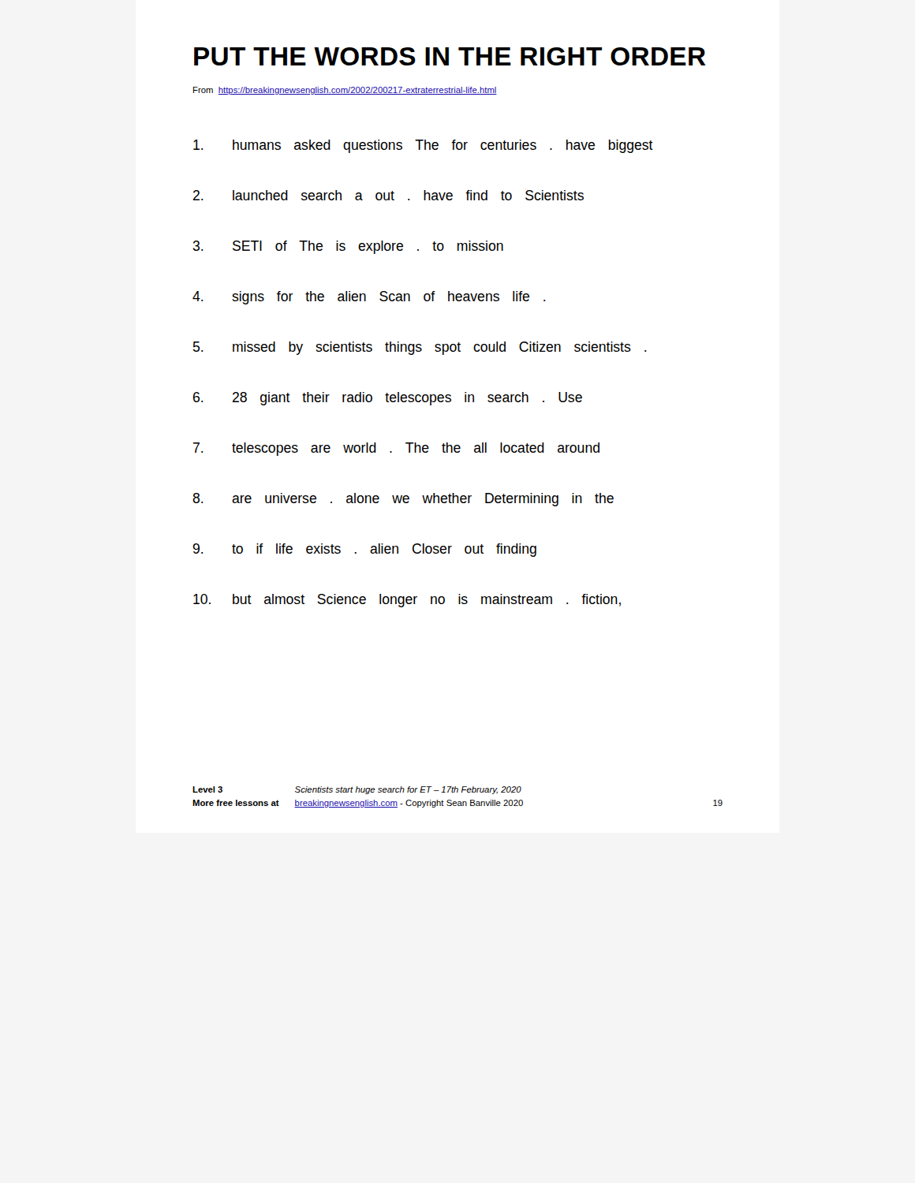PUT THE WORDS IN THE RIGHT ORDER
From https://breakingnewsenglish.com/2002/200217-extraterrestrial-life.html
1. humans asked questions The for centuries. have biggest
2. launched search aout. have find to Scientists
3. SETI of The is explore. to mission
4. signs for the alien Scan of heavens life.
5. missed by scientists things spot could Citizen scientists.
6. 28 giant their radio telescopes in search. Use
7. telescopes are world. The the all located around
8. are universe. alone we whether Determining in the
9. to if life exists. alien Closer out finding
10. but almost Science longer no is mainstream. fiction,
| Level 3 | Scientists start huge search for ET – 17th February, 2020 | |
| More free lessons at | breakingnewsenglish.com - Copyright Sean Banville 2020 | 19 |